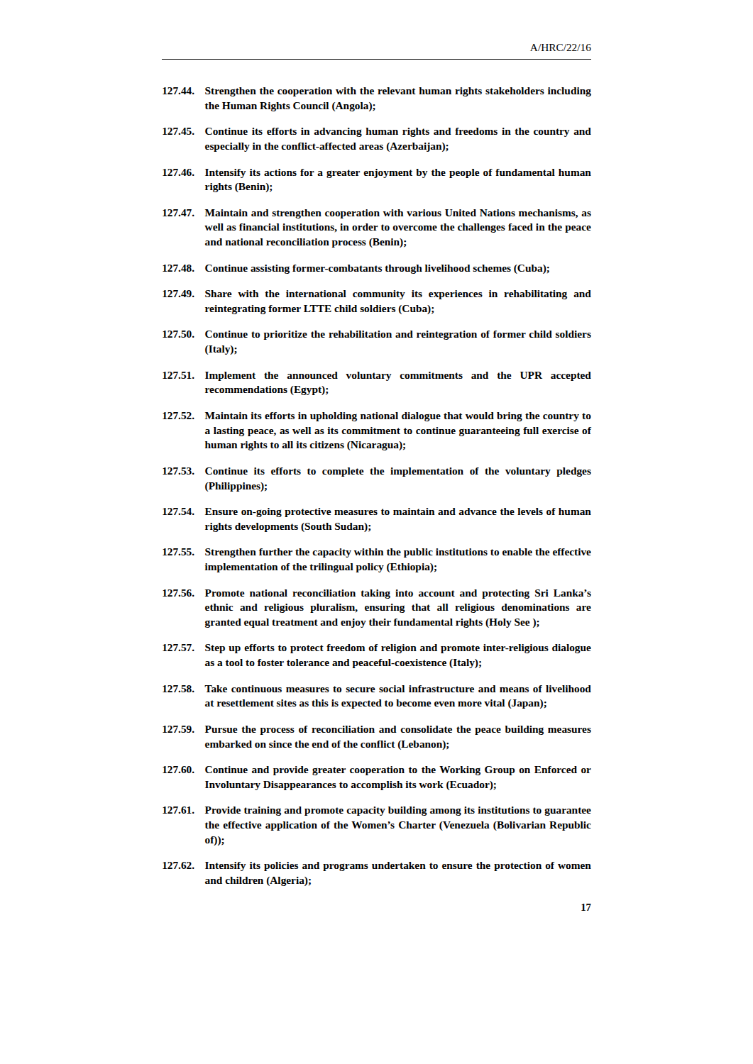A/HRC/22/16
127.44. Strengthen the cooperation with the relevant human rights stakeholders including the Human Rights Council (Angola);
127.45. Continue its efforts in advancing human rights and freedoms in the country and especially in the conflict-affected areas (Azerbaijan);
127.46. Intensify its actions for a greater enjoyment by the people of fundamental human rights (Benin);
127.47. Maintain and strengthen cooperation with various United Nations mechanisms, as well as financial institutions, in order to overcome the challenges faced in the peace and national reconciliation process (Benin);
127.48. Continue assisting former-combatants through livelihood schemes (Cuba);
127.49. Share with the international community its experiences in rehabilitating and reintegrating former LTTE child soldiers (Cuba);
127.50. Continue to prioritize the rehabilitation and reintegration of former child soldiers (Italy);
127.51. Implement the announced voluntary commitments and the UPR accepted recommendations (Egypt);
127.52. Maintain its efforts in upholding national dialogue that would bring the country to a lasting peace, as well as its commitment to continue guaranteeing full exercise of human rights to all its citizens (Nicaragua);
127.53. Continue its efforts to complete the implementation of the voluntary pledges (Philippines);
127.54. Ensure on-going protective measures to maintain and advance the levels of human rights developments (South Sudan);
127.55. Strengthen further the capacity within the public institutions to enable the effective implementation of the trilingual policy (Ethiopia);
127.56. Promote national reconciliation taking into account and protecting Sri Lanka’s ethnic and religious pluralism, ensuring that all religious denominations are granted equal treatment and enjoy their fundamental rights (Holy See );
127.57. Step up efforts to protect freedom of religion and promote inter-religious dialogue as a tool to foster tolerance and peaceful-coexistence (Italy);
127.58. Take continuous measures to secure social infrastructure and means of livelihood at resettlement sites as this is expected to become even more vital (Japan);
127.59. Pursue the process of reconciliation and consolidate the peace building measures embarked on since the end of the conflict (Lebanon);
127.60. Continue and provide greater cooperation to the Working Group on Enforced or Involuntary Disappearances to accomplish its work (Ecuador);
127.61. Provide training and promote capacity building among its institutions to guarantee the effective application of the Women’s Charter (Venezuela (Bolivarian Republic of));
127.62. Intensify its policies and programs undertaken to ensure the protection of women and children (Algeria);
17